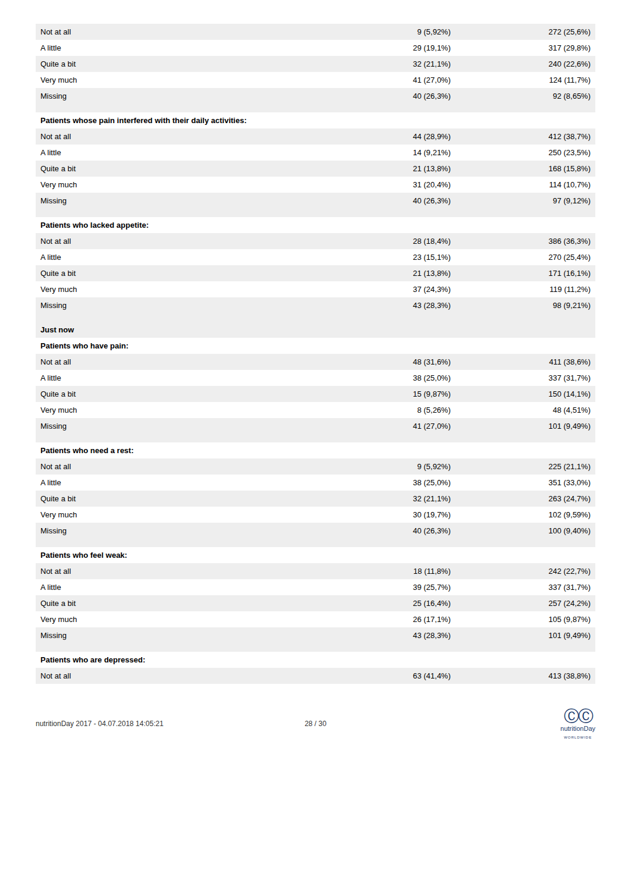| Not at all | 9 (5,92%) | 272 (25,6%) |
| A little | 29 (19,1%) | 317 (29,8%) |
| Quite a bit | 32 (21,1%) | 240 (22,6%) |
| Very much | 41 (27,0%) | 124 (11,7%) |
| Missing | 40 (26,3%) | 92 (8,65%) |
| Patients whose pain interfered with their daily activities: | | |
| Not at all | 44 (28,9%) | 412 (38,7%) |
| A little | 14 (9,21%) | 250 (23,5%) |
| Quite a bit | 21 (13,8%) | 168 (15,8%) |
| Very much | 31 (20,4%) | 114 (10,7%) |
| Missing | 40 (26,3%) | 97 (9,12%) |
| Patients who lacked appetite: | | |
| Not at all | 28 (18,4%) | 386 (36,3%) |
| A little | 23 (15,1%) | 270 (25,4%) |
| Quite a bit | 21 (13,8%) | 171 (16,1%) |
| Very much | 37 (24,3%) | 119 (11,2%) |
| Missing | 43 (28,3%) | 98 (9,21%) |
| Just now | | |
| Patients who have pain: | | |
| Not at all | 48 (31,6%) | 411 (38,6%) |
| A little | 38 (25,0%) | 337 (31,7%) |
| Quite a bit | 15 (9,87%) | 150 (14,1%) |
| Very much | 8 (5,26%) | 48 (4,51%) |
| Missing | 41 (27,0%) | 101 (9,49%) |
| Patients who need a rest: | | |
| Not at all | 9 (5,92%) | 225 (21,1%) |
| A little | 38 (25,0%) | 351 (33,0%) |
| Quite a bit | 32 (21,1%) | 263 (24,7%) |
| Very much | 30 (19,7%) | 102 (9,59%) |
| Missing | 40 (26,3%) | 100 (9,40%) |
| Patients who feel weak: | | |
| Not at all | 18 (11,8%) | 242 (22,7%) |
| A little | 39 (25,7%) | 337 (31,7%) |
| Quite a bit | 25 (16,4%) | 257 (24,2%) |
| Very much | 26 (17,1%) | 105 (9,87%) |
| Missing | 43 (28,3%) | 101 (9,49%) |
| Patients who are depressed: | | |
| Not at all | 63 (41,4%) | 413 (38,8%) |
nutritionDay 2017 - 04.07.2018 14:05:21
28 / 30
ⒸⒸ
nutritionDay
WORLDWIDE